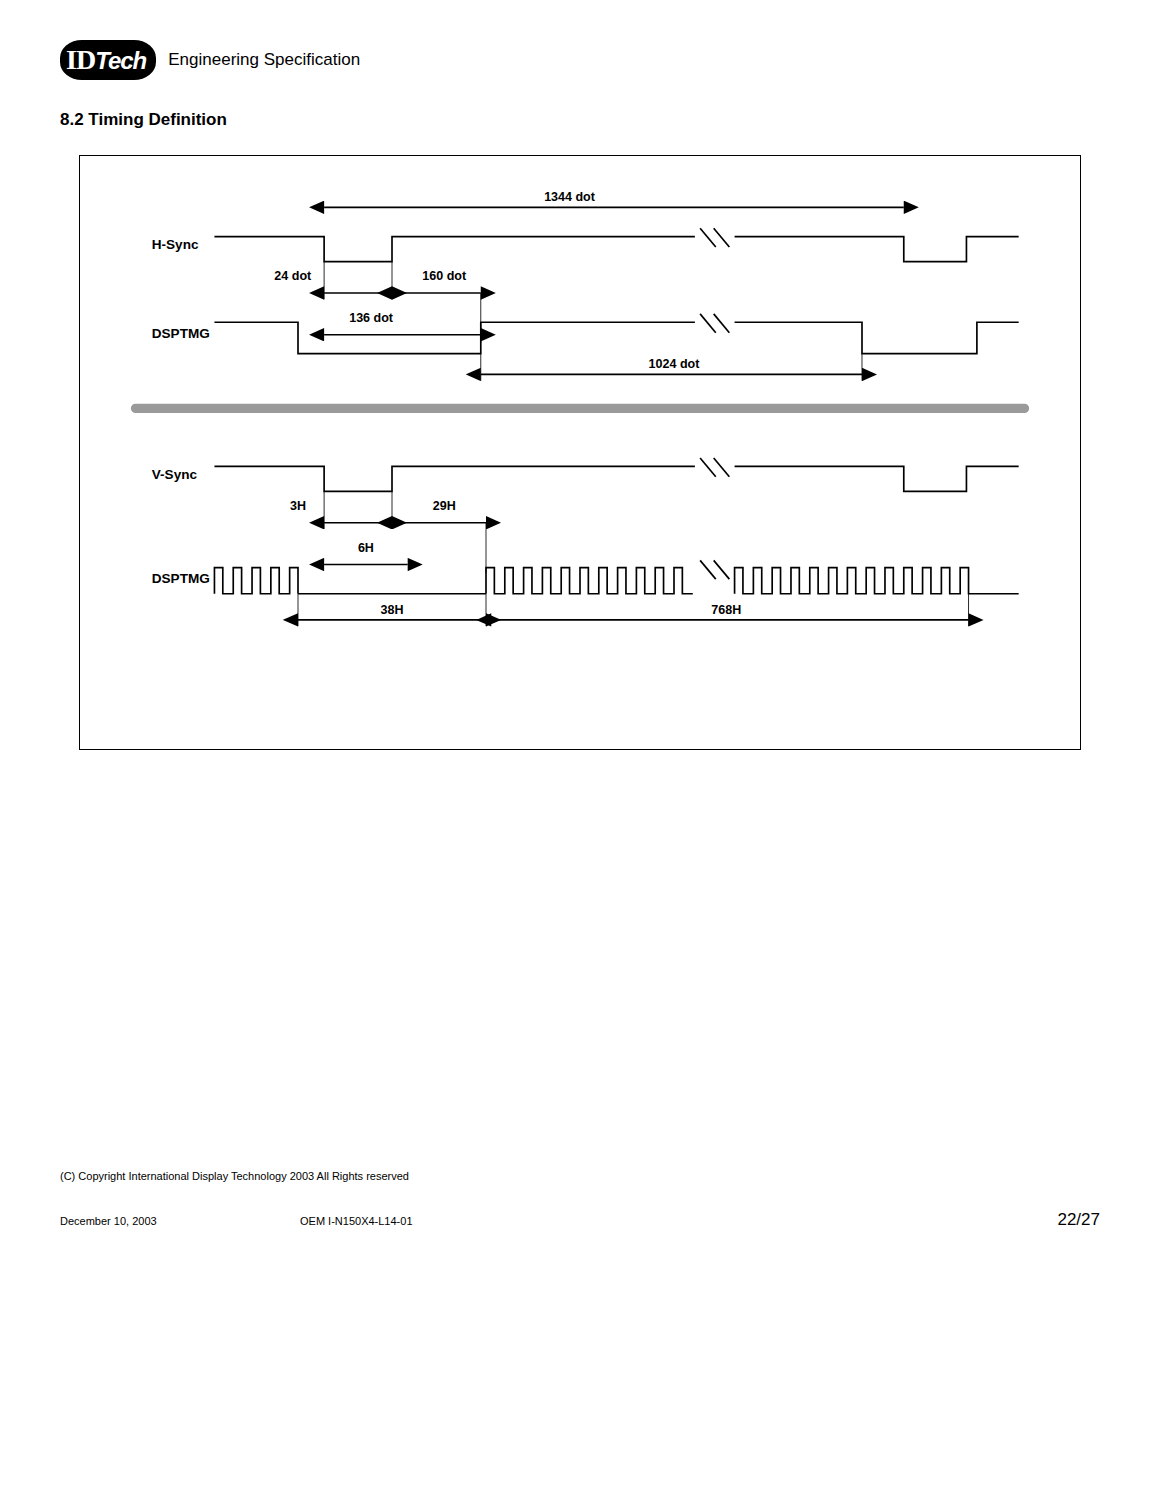ID Tech Engineering Specification
8.2 Timing Definition
1344 dot H-Sync 24 dot 160 dot 136 dot DSPTMG 1024 dot V-Sync 3H 29H 6H DSPTMG 38H 768H
(C) Copyright International Display Technology 2003 All Rights reserved
December 10, 2003 OEM I-N150X4-L14-01 22/27